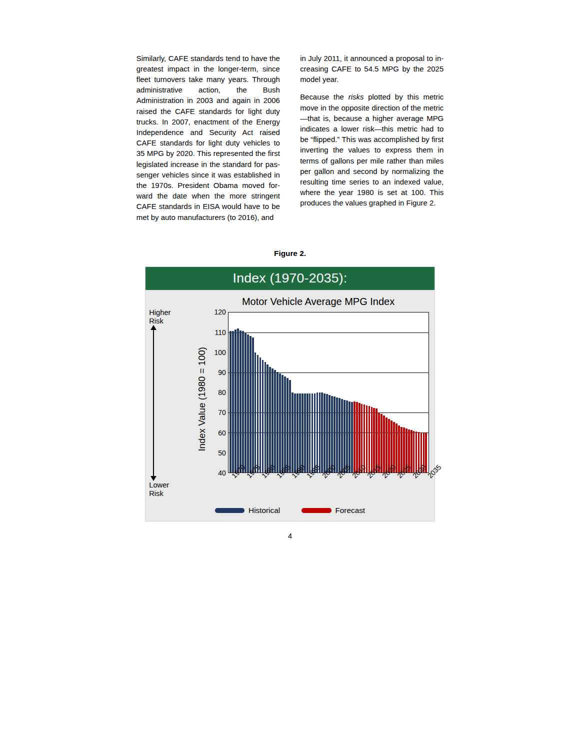Similarly, CAFE standards tend to have the greatest impact in the longer-term, since fleet turnovers take many years. Through administrative action, the Bush Administration in 2003 and again in 2006 raised the CAFE standards for light duty trucks. In 2007, enactment of the Energy Independence and Security Act raised CAFE standards for light duty vehicles to 35 MPG by 2020. This represented the first legislated increase in the standard for passenger vehicles since it was established in the 1970s. President Obama moved forward the date when the more stringent CAFE standards in EISA would have to be met by auto manufacturers (to 2016), and
in July 2011, it announced a proposal to increasing CAFE to 54.5 MPG by the 2025 model year.
Because the risks plotted by this metric move in the opposite direction of the metric—that is, because a higher average MPG indicates a lower risk—this metric had to be “flipped.” This was accomplished by first inverting the values to express them in terms of gallons per mile rather than miles per gallon and second by normalizing the resulting time series to an indexed value, where the year 1980 is set at 100. This produces the values graphed in Figure 2.
Figure 2.
Index (1970-2035):
Higher
Risk
Lower
Risk
Index Value (1980 = 100)
Motor Vehicle Average MPG Index
120 110 100 90 80 70 60 50 40
1970 1975 1980 1985 1990 1995 2000 2005 2010 2015 2020 2025 2030 2035
Historical
Forecast
4